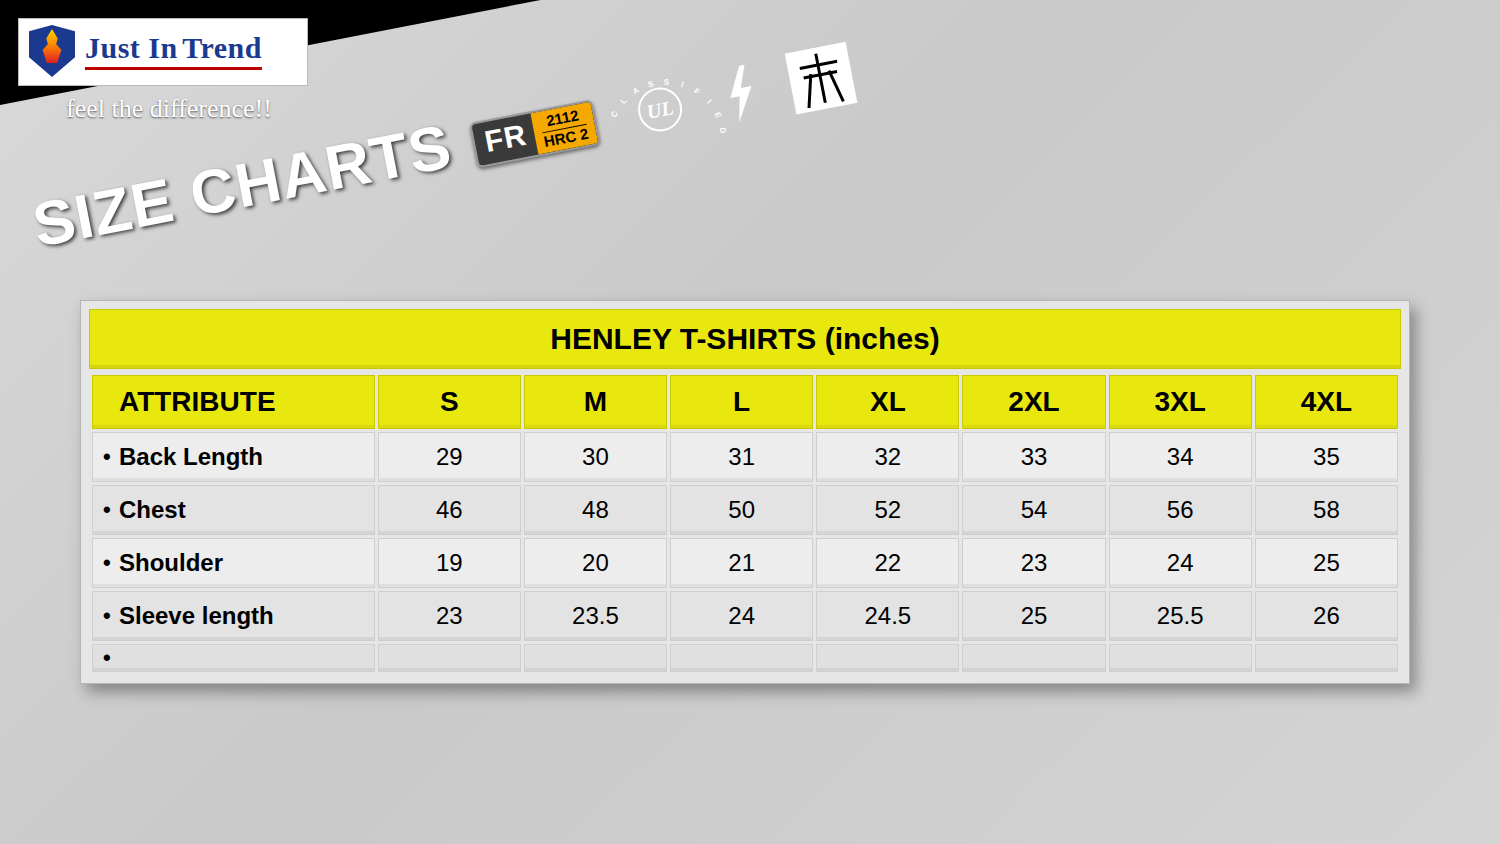Just In Trend
feel the difference!!
SIZE CHARTS
FR
2112
HRC 2
C L A S S I F I E D
UL
HENLEY T-SHIRTS (inches)
| ATTRIBUTE | S | M | L | XL | 2XL | 3XL | 4XL |
| --- | --- | --- | --- | --- | --- | --- | --- |
| Back Length | 29 | 30 | 31 | 32 | 33 | 34 | 35 |
| Chest | 46 | 48 | 50 | 52 | 54 | 56 | 58 |
| Shoulder | 19 | 20 | 21 | 22 | 23 | 24 | 25 |
| Sleeve length | 23 | 23.5 | 24 | 24.5 | 25 | 25.5 | 26 |